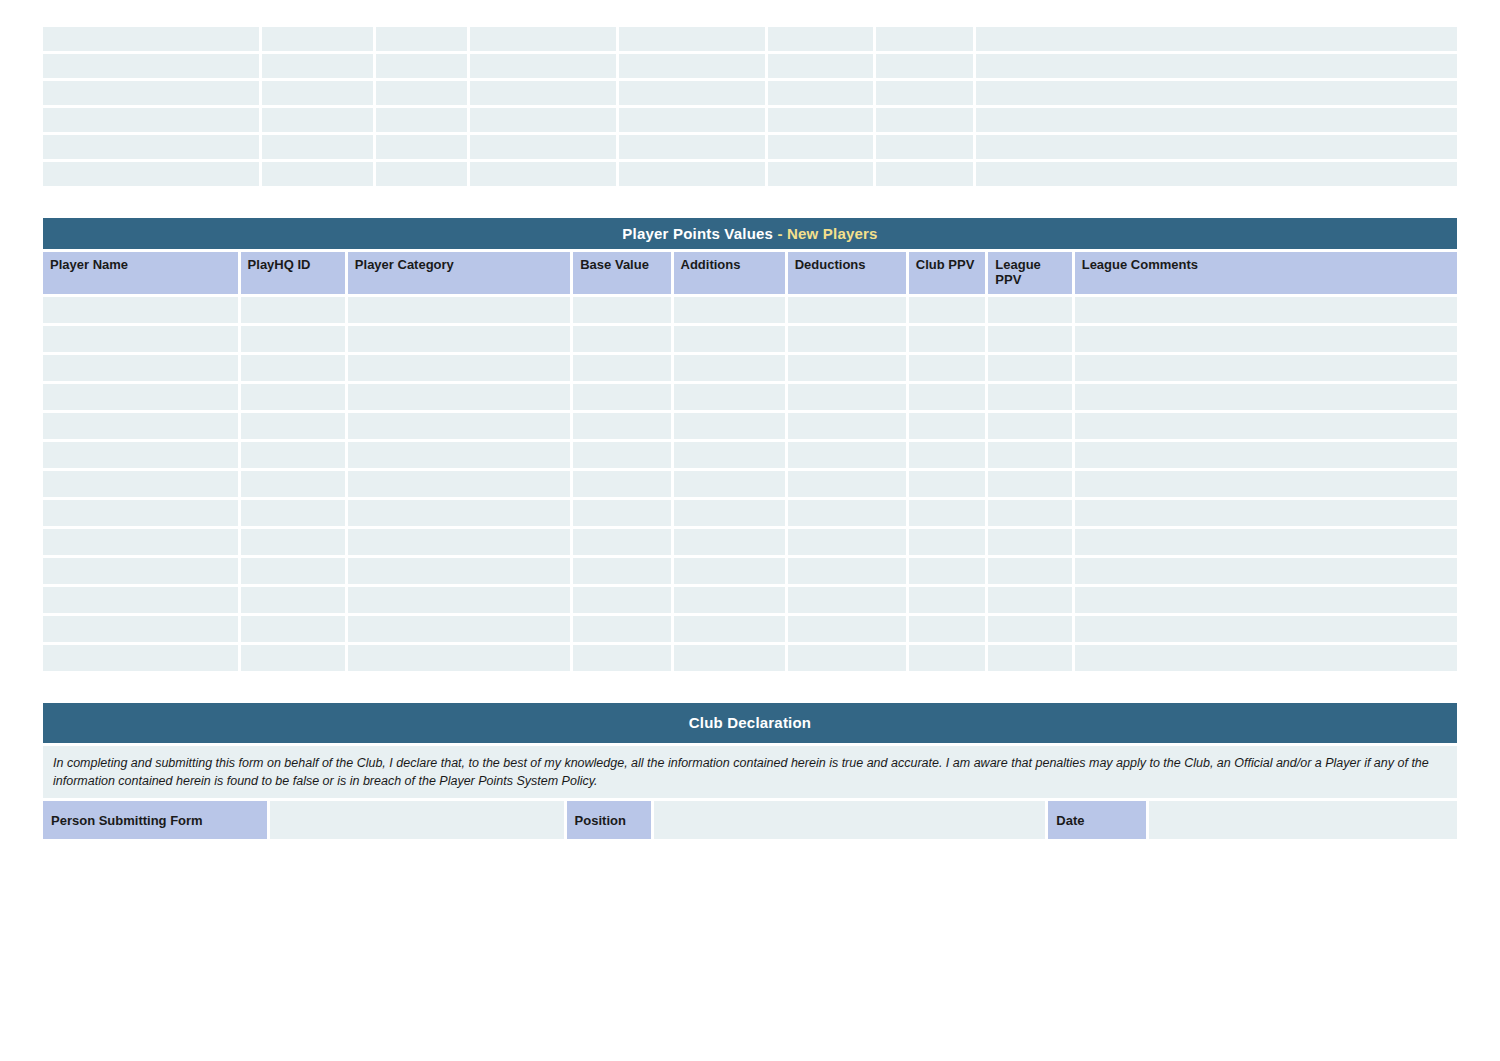| Player Points Values - New Players |
| --- |
| Player Name | PlayHQ ID | Player Category | Base Value | Additions | Deductions | Club PPV | League PPV | League Comments |
| Club Declaration |
| In completing and submitting this form on behalf of the Club, I declare that, to the best of my knowledge, all the information contained herein is true and accurate. I am aware that penalties may apply to the Club, an Official and/or a Player if any of the information contained herein is found to be false or is in breach of the Player Points System Policy. |
| Person Submitting Form | | Position | | Date | |